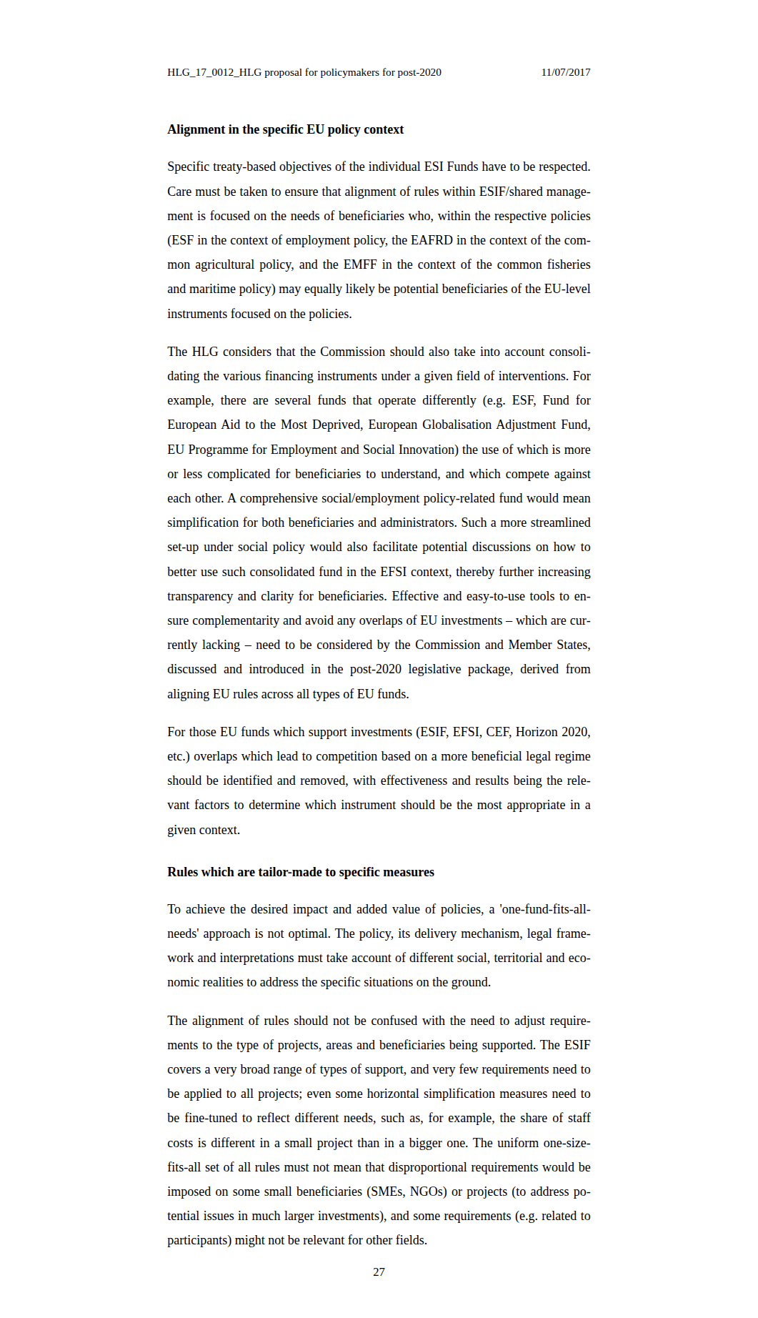HLG_17_0012_HLG proposal for policymakers for post-2020 11/07/2017
Alignment in the specific EU policy context
Specific treaty-based objectives of the individual ESI Funds have to be respected. Care must be taken to ensure that alignment of rules within ESIF/shared management is focused on the needs of beneficiaries who, within the respective policies (ESF in the context of employment policy, the EAFRD in the context of the common agricultural policy, and the EMFF in the context of the common fisheries and maritime policy) may equally likely be potential beneficiaries of the EU-level instruments focused on the policies.
The HLG considers that the Commission should also take into account consolidating the various financing instruments under a given field of interventions. For example, there are several funds that operate differently (e.g. ESF, Fund for European Aid to the Most Deprived, European Globalisation Adjustment Fund, EU Programme for Employment and Social Innovation) the use of which is more or less complicated for beneficiaries to understand, and which compete against each other. A comprehensive social/employment policy-related fund would mean simplification for both beneficiaries and administrators. Such a more streamlined set-up under social policy would also facilitate potential discussions on how to better use such consolidated fund in the EFSI context, thereby further increasing transparency and clarity for beneficiaries. Effective and easy-to-use tools to ensure complementarity and avoid any overlaps of EU investments – which are currently lacking – need to be considered by the Commission and Member States, discussed and introduced in the post-2020 legislative package, derived from aligning EU rules across all types of EU funds.
For those EU funds which support investments (ESIF, EFSI, CEF, Horizon 2020, etc.) overlaps which lead to competition based on a more beneficial legal regime should be identified and removed, with effectiveness and results being the relevant factors to determine which instrument should be the most appropriate in a given context.
Rules which are tailor-made to specific measures
To achieve the desired impact and added value of policies, a 'one-fund-fits-all-needs' approach is not optimal. The policy, its delivery mechanism, legal framework and interpretations must take account of different social, territorial and economic realities to address the specific situations on the ground.
The alignment of rules should not be confused with the need to adjust requirements to the type of projects, areas and beneficiaries being supported. The ESIF covers a very broad range of types of support, and very few requirements need to be applied to all projects; even some horizontal simplification measures need to be fine-tuned to reflect different needs, such as, for example, the share of staff costs is different in a small project than in a bigger one. The uniform one-size-fits-all set of all rules must not mean that disproportional requirements would be imposed on some small beneficiaries (SMEs, NGOs) or projects (to address potential issues in much larger investments), and some requirements (e.g. related to participants) might not be relevant for other fields.
27